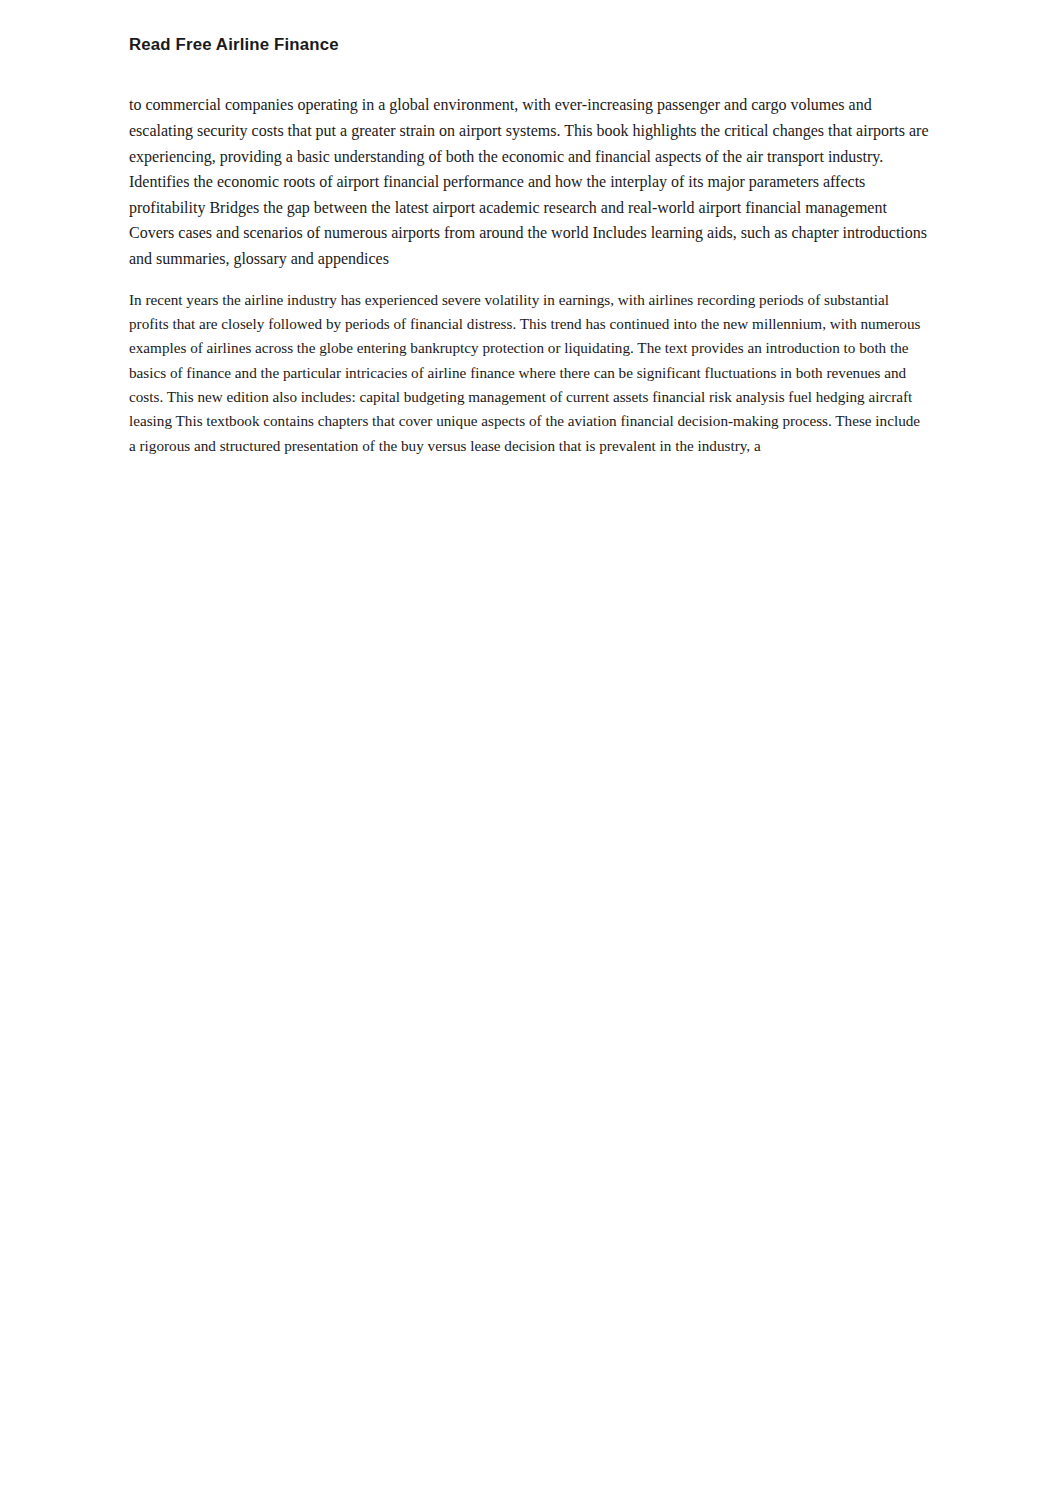Read Free Airline Finance
to commercial companies operating in a global environment, with ever-increasing passenger and cargo volumes and escalating security costs that put a greater strain on airport systems. This book highlights the critical changes that airports are experiencing, providing a basic understanding of both the economic and financial aspects of the air transport industry. Identifies the economic roots of airport financial performance and how the interplay of its major parameters affects profitability Bridges the gap between the latest airport academic research and real-world airport financial management Covers cases and scenarios of numerous airports from around the world Includes learning aids, such as chapter introductions and summaries, glossary and appendices
In recent years the airline industry has experienced severe volatility in earnings, with airlines recording periods of substantial profits that are closely followed by periods of financial distress. This trend has continued into the new millennium, with numerous examples of airlines across the globe entering bankruptcy protection or liquidating. The text provides an introduction to both the basics of finance and the particular intricacies of airline finance where there can be significant fluctuations in both revenues and costs. This new edition also includes: capital budgeting management of current assets financial risk analysis fuel hedging aircraft leasing This textbook contains chapters that cover unique aspects of the aviation financial decision-making process. These include a rigorous and structured presentation of the buy versus lease decision that is prevalent in the industry, a